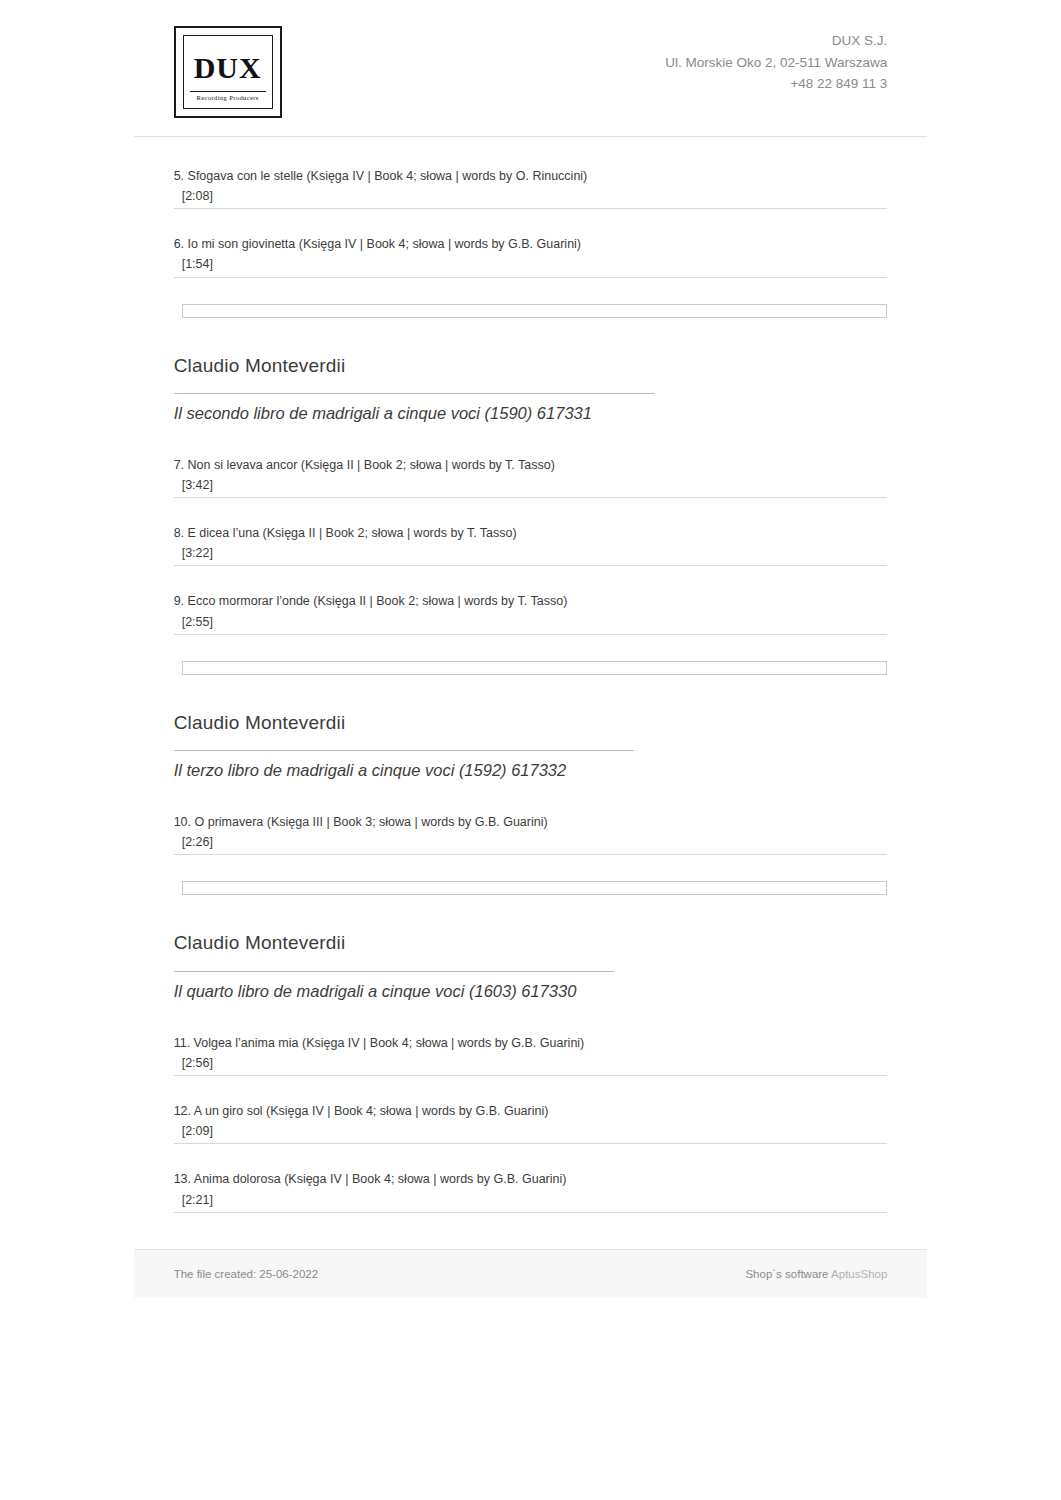DUX
Recording Producers
DUX S.J.
Ul. Morskie Oko 2, 02-511 Warszawa
+48 22 849 11 3
5. Sfogava con le stelle (Księga IV | Book 4; słowa | words by O. Rinuccini)
[2:08]
6. Io mi son giovinetta (Księga IV | Book 4; słowa | words by G.B. Guarini)
[1:54]
Claudio Monteverdii
Il secondo libro de madrigali a cinque voci (1590) 617331
7. Non si levava ancor (Księga II | Book 2; słowa | words by T. Tasso)
[3:42]
8. E dicea l’una (Księga II | Book 2; słowa | words by T. Tasso)
[3:22]
9. Ecco mormorar l’onde (Księga II | Book 2; słowa | words by T. Tasso)
[2:55]
Claudio Monteverdii
Il terzo libro de madrigali a cinque voci (1592) 617332
10. O primavera (Księga III | Book 3; słowa | words by G.B. Guarini)
[2:26]
Claudio Monteverdii
Il quarto libro de madrigali a cinque voci (1603) 617330
11. Volgea l’anima mia (Księga IV | Book 4; słowa | words by G.B. Guarini)
[2:56]
12. A un giro sol (Księga IV | Book 4; słowa | words by G.B. Guarini)
[2:09]
13. Anima dolorosa (Księga IV | Book 4; słowa | words by G.B. Guarini)
[2:21]
The file created: 25-06-2022
Shop`s software AptusShop